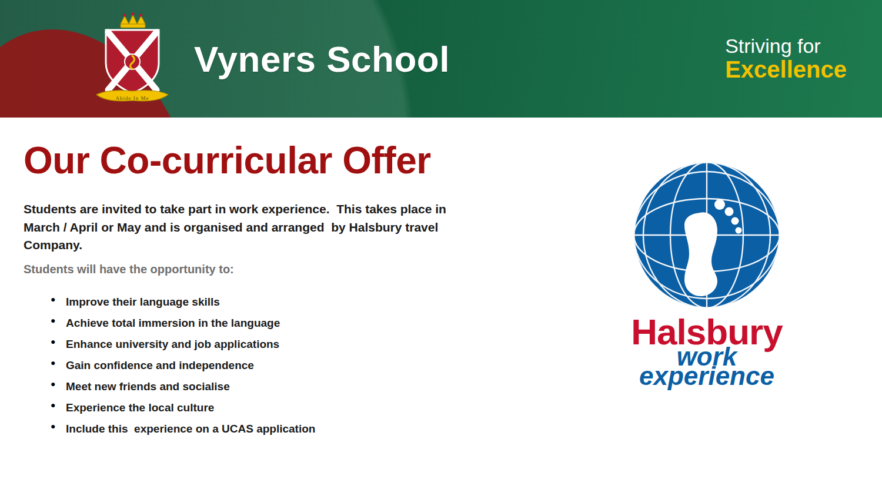Abide In Me
Vyners School
Striving for Excellence
Our Co-curricular Offer
Students are invited to take part in work experience. This takes place in March / April or May and is organised and arranged by Halsbury travel Company.
Students will have the opportunity to:
Improve their language skills
Achieve total immersion in the language
Enhance university and job applications
Gain confidence and independence
Meet new friends and socialise
Experience the local culture
Include this experience on a UCAS application
Halsbury work experience